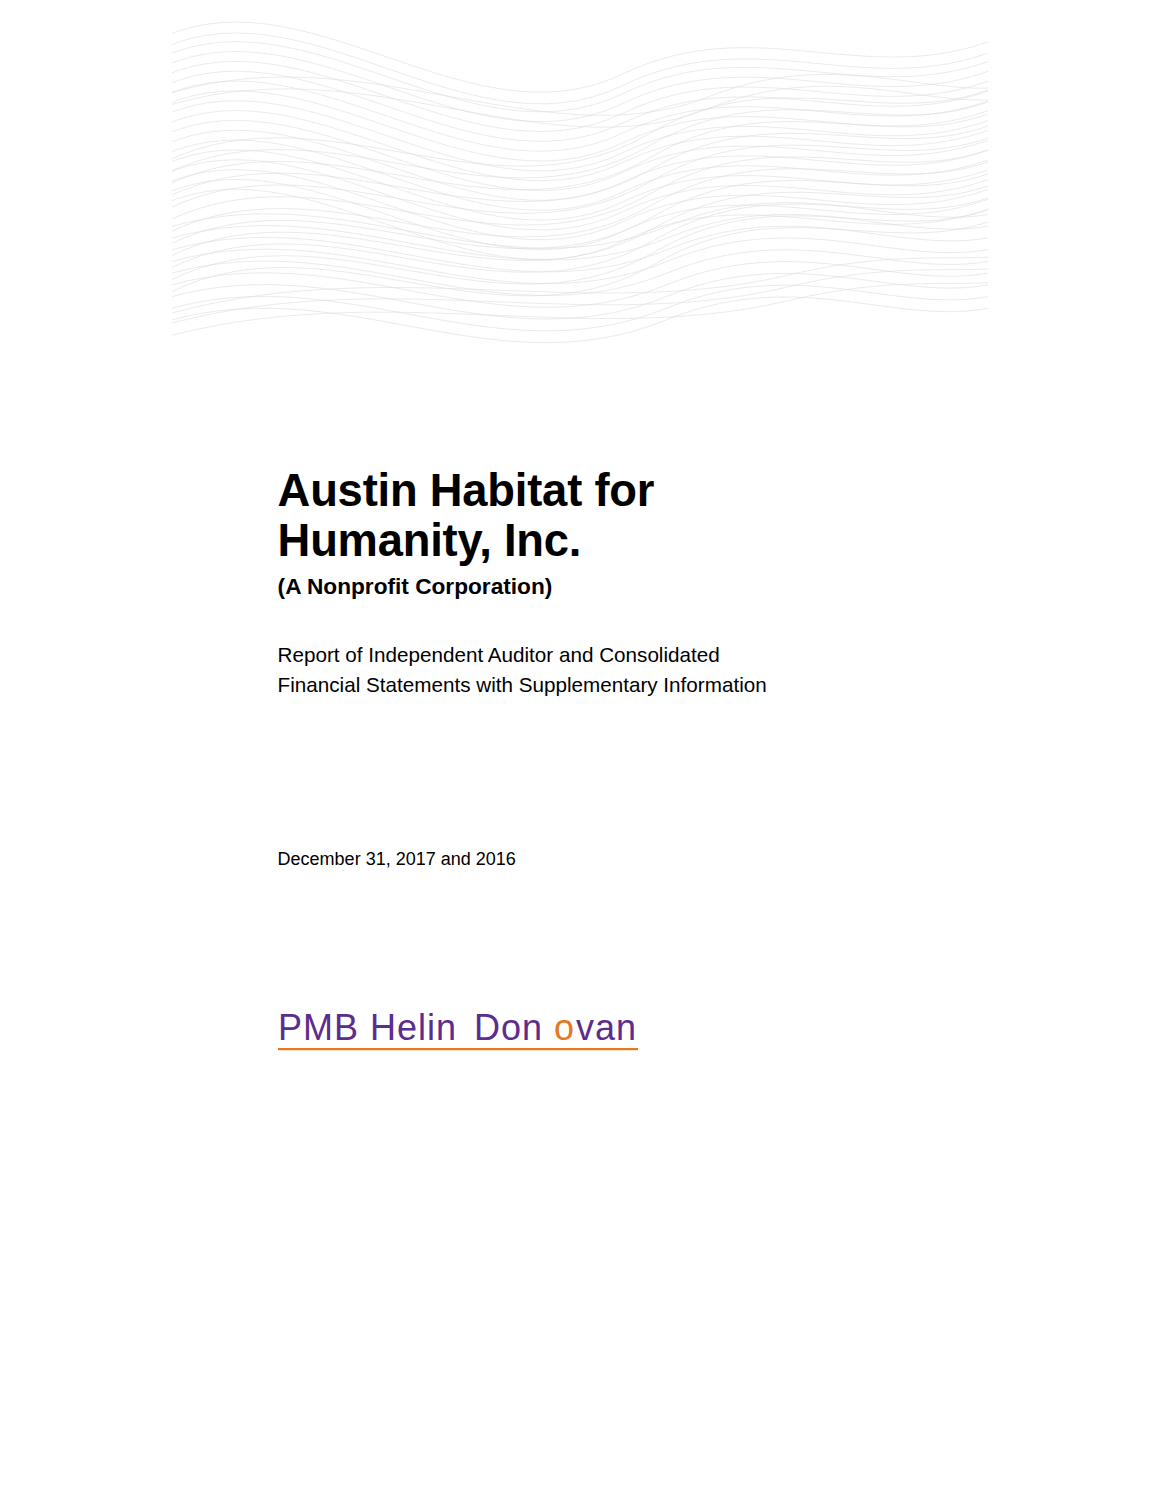Austin Habitat for
Humanity, Inc.
(A Nonprofit Corporation)
Report of Independent Auditor and Consolidated
Financial Statements with Supplementary Information
December 31, 2017 and 2016
PMB Helin Don o van